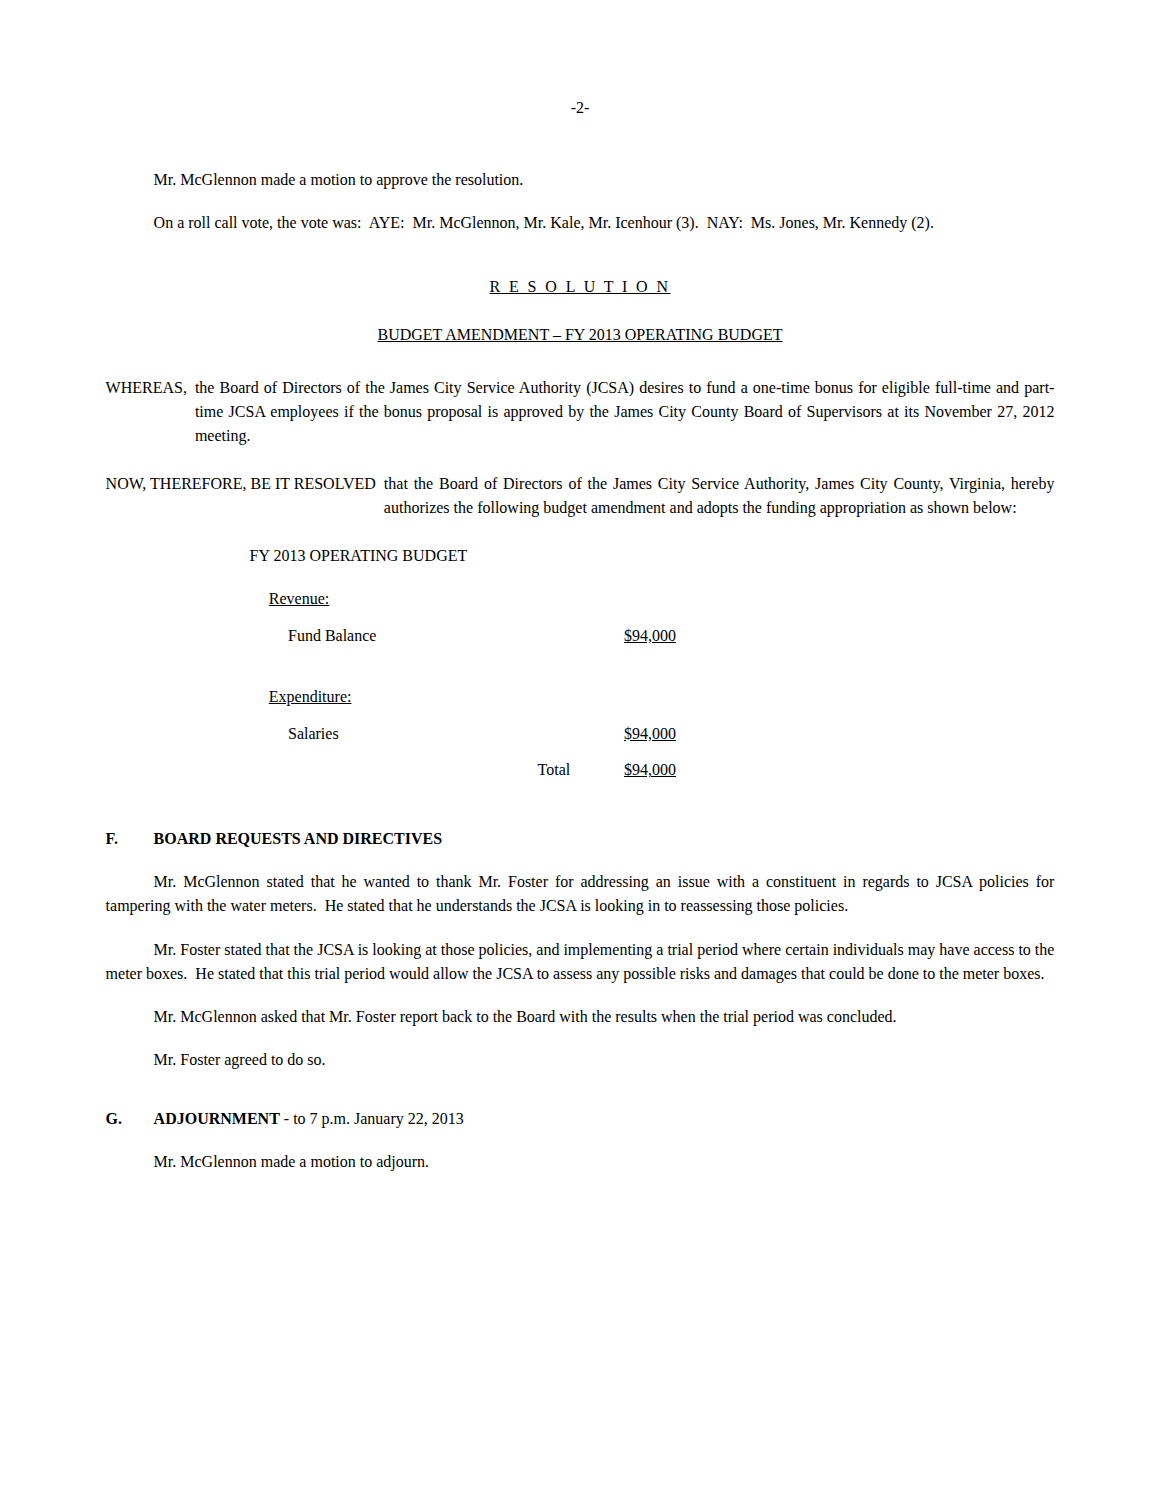-2-
Mr. McGlennon made a motion to approve the resolution.
On a roll call vote, the vote was: AYE: Mr. McGlennon, Mr. Kale, Mr. Icenhour (3). NAY: Ms. Jones, Mr. Kennedy (2).
R E S O L U T I O N
BUDGET AMENDMENT – FY 2013 OPERATING BUDGET
WHEREAS,
the Board of Directors of the James City Service Authority (JCSA) desires to fund a one-time bonus for eligible full-time and part-time JCSA employees if the bonus proposal is approved by the James City County Board of Supervisors at its November 27, 2012 meeting.
NOW, THEREFORE, BE IT RESOLVED
that the Board of Directors of the James City Service Authority, James City County, Virginia, hereby authorizes the following budget amendment and adopts the funding appropriation as shown below:
FY 2013 OPERATING BUDGET
Revenue:
| Fund Balance | | $94,000 |
Expenditure:
| Salaries | | $94,000 |
| | Total | $94,000 |
F.
BOARD REQUESTS AND DIRECTIVES
Mr. McGlennon stated that he wanted to thank Mr. Foster for addressing an issue with a constituent in regards to JCSA policies for tampering with the water meters. He stated that he understands the JCSA is looking in to reassessing those policies.
Mr. Foster stated that the JCSA is looking at those policies, and implementing a trial period where certain individuals may have access to the meter boxes. He stated that this trial period would allow the JCSA to assess any possible risks and damages that could be done to the meter boxes.
Mr. McGlennon asked that Mr. Foster report back to the Board with the results when the trial period was concluded.
Mr. Foster agreed to do so.
G.
ADJOURNMENT - to 7 p.m. January 22, 2013
Mr. McGlennon made a motion to adjourn.